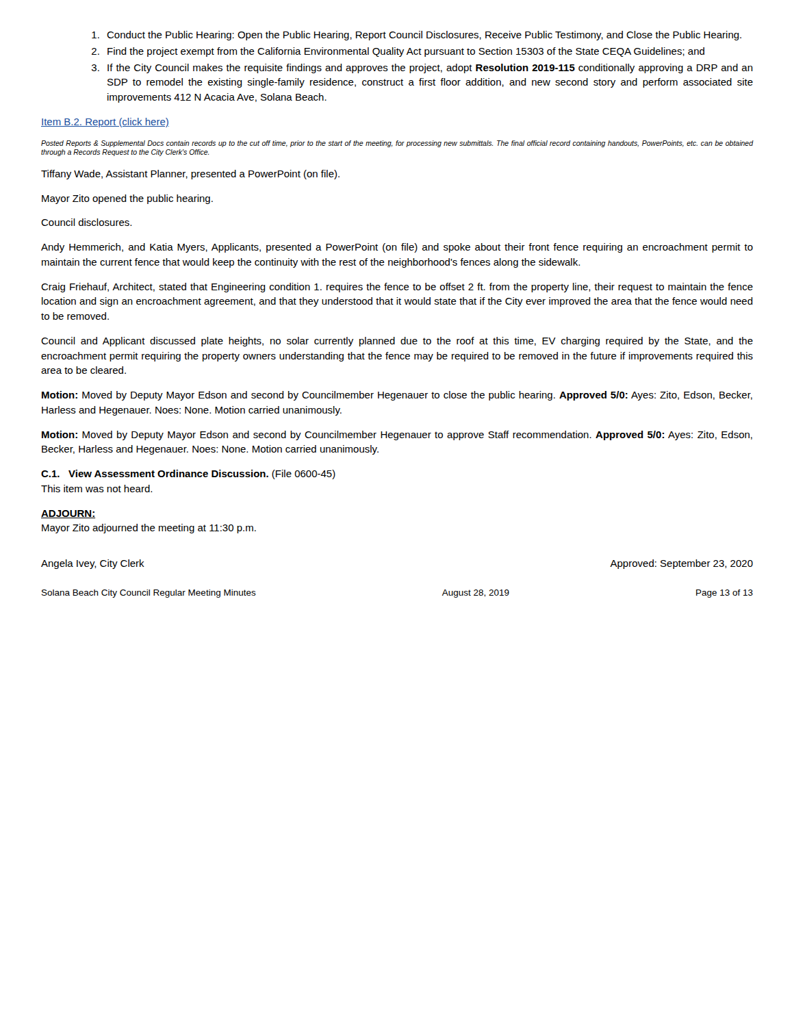Conduct the Public Hearing: Open the Public Hearing, Report Council Disclosures, Receive Public Testimony, and Close the Public Hearing.
Find the project exempt from the California Environmental Quality Act pursuant to Section 15303 of the State CEQA Guidelines; and
If the City Council makes the requisite findings and approves the project, adopt Resolution 2019-115 conditionally approving a DRP and an SDP to remodel the existing single-family residence, construct a first floor addition, and new second story and perform associated site improvements 412 N Acacia Ave, Solana Beach.
Item B.2. Report (click here)
Posted Reports & Supplemental Docs contain records up to the cut off time, prior to the start of the meeting, for processing new submittals. The final official record containing handouts, PowerPoints, etc. can be obtained through a Records Request to the City Clerk's Office.
Tiffany Wade, Assistant Planner, presented a PowerPoint (on file).
Mayor Zito opened the public hearing.
Council disclosures.
Andy Hemmerich, and Katia Myers, Applicants, presented a PowerPoint (on file) and spoke about their front fence requiring an encroachment permit to maintain the current fence that would keep the continuity with the rest of the neighborhood's fences along the sidewalk.
Craig Friehauf, Architect, stated that Engineering condition 1. requires the fence to be offset 2 ft. from the property line, their request to maintain the fence location and sign an encroachment agreement, and that they understood that it would state that if the City ever improved the area that the fence would need to be removed.
Council and Applicant discussed plate heights, no solar currently planned due to the roof at this time, EV charging required by the State, and the encroachment permit requiring the property owners understanding that the fence may be required to be removed in the future if improvements required this area to be cleared.
Motion: Moved by Deputy Mayor Edson and second by Councilmember Hegenauer to close the public hearing. Approved 5/0: Ayes: Zito, Edson, Becker, Harless and Hegenauer. Noes: None. Motion carried unanimously.
Motion: Moved by Deputy Mayor Edson and second by Councilmember Hegenauer to approve Staff recommendation. Approved 5/0: Ayes: Zito, Edson, Becker, Harless and Hegenauer. Noes: None. Motion carried unanimously.
C.1. View Assessment Ordinance Discussion. (File 0600-45)
This item was not heard.
ADJOURN:
Mayor Zito adjourned the meeting at 11:30 p.m.
Angela Ivey, City Clerk Approved: September 23, 2020
Solana Beach City Council Regular Meeting Minutes August 28, 2019 Page 13 of 13